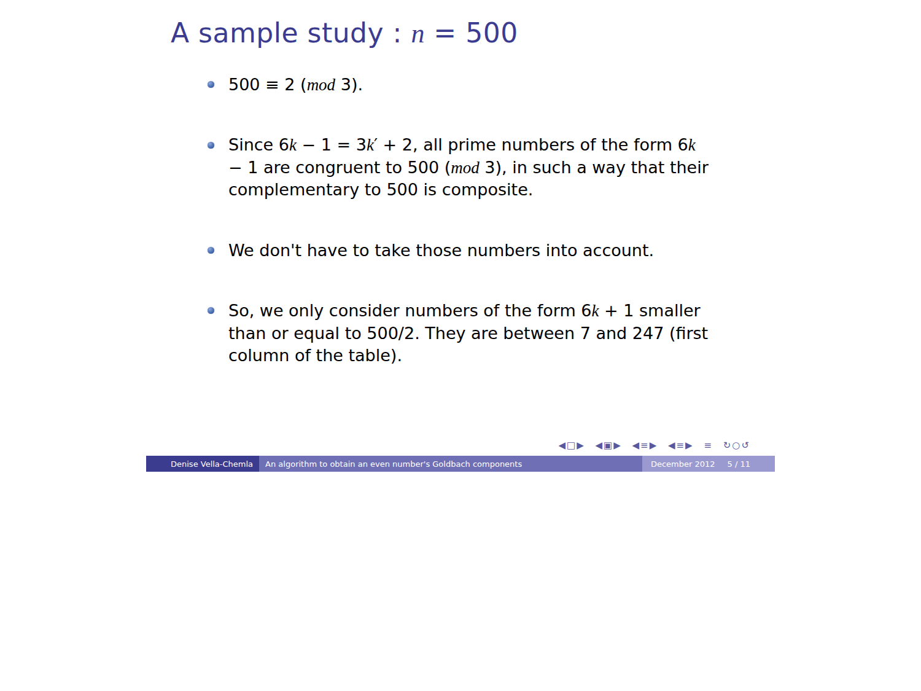A sample study : n = 500
500 ≡ 2 (mod 3).
Since 6k − 1 = 3k′ + 2, all prime numbers of the form 6k − 1 are congruent to 500 (mod 3), in such a way that their complementary to 500 is composite.
We don't have to take those numbers into account.
So, we only consider numbers of the form 6k + 1 smaller than or equal to 500/2. They are between 7 and 247 (first column of the table).
◀□▶ ◀▣▶ ◀≡▶ ◀≡▶ ≡ ↻○↺
Denise Vella-Chemla
An algorithm to obtain an even number's Goldbach components
December 2012
5 / 11